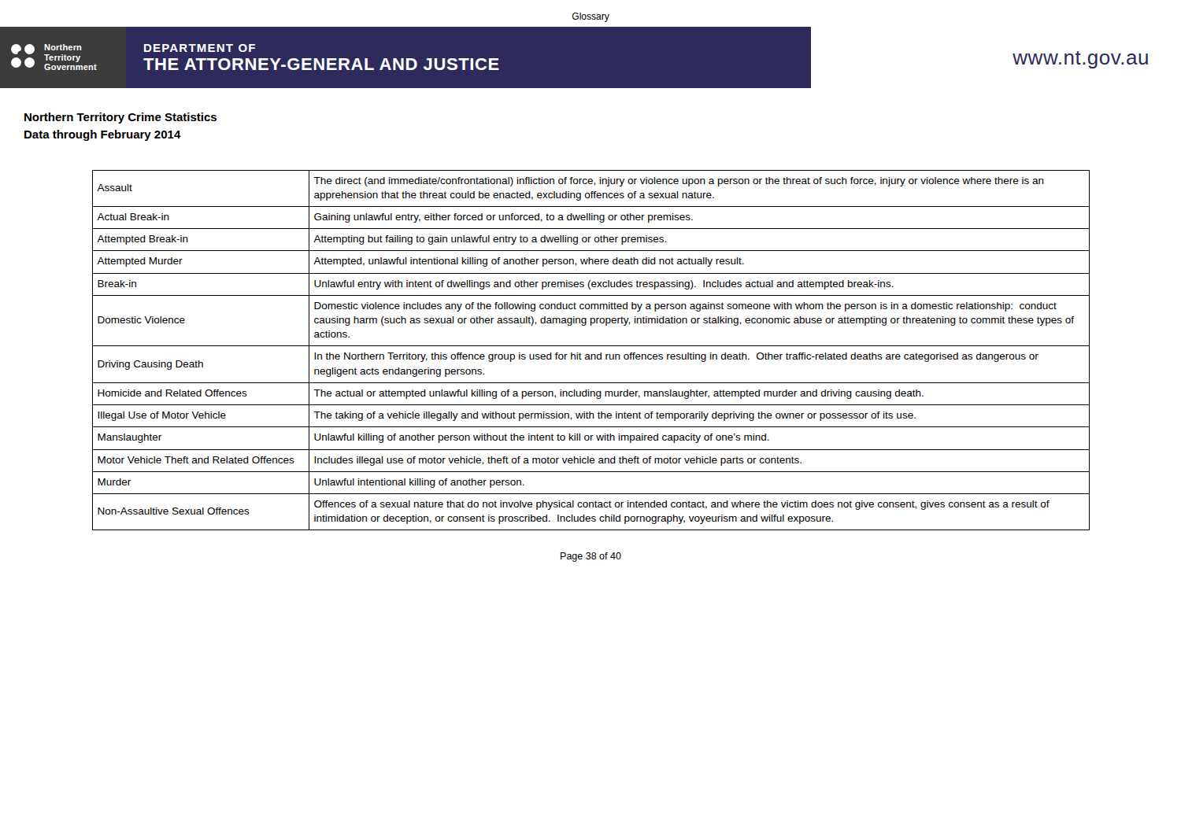Glossary
Northern
Territory
Government
DEPARTMENT OF
THE ATTORNEY-GENERAL AND JUSTICE
www.nt.gov.au
Northern Territory Crime Statistics
Data through February 2014
| Assault | The direct (and immediate/confrontational) infliction of force, injury or violence upon a person or the threat of such force, injury or violence where there is an apprehension that the threat could be enacted, excluding offences of a sexual nature. |
| Actual Break-in | Gaining unlawful entry, either forced or unforced, to a dwelling or other premises. |
| Attempted Break-in | Attempting but failing to gain unlawful entry to a dwelling or other premises. |
| Attempted Murder | Attempted, unlawful intentional killing of another person, where death did not actually result. |
| Break-in | Unlawful entry with intent of dwellings and other premises (excludes trespassing). Includes actual and attempted break-ins. |
| Domestic Violence | Domestic violence includes any of the following conduct committed by a person against someone with whom the person is in a domestic relationship: conduct causing harm (such as sexual or other assault), damaging property, intimidation or stalking, economic abuse or attempting or threatening to commit these types of actions. |
| Driving Causing Death | In the Northern Territory, this offence group is used for hit and run offences resulting in death. Other traffic-related deaths are categorised as dangerous or negligent acts endangering persons. |
| Homicide and Related Offences | The actual or attempted unlawful killing of a person, including murder, manslaughter, attempted murder and driving causing death. |
| Illegal Use of Motor Vehicle | The taking of a vehicle illegally and without permission, with the intent of temporarily depriving the owner or possessor of its use. |
| Manslaughter | Unlawful killing of another person without the intent to kill or with impaired capacity of one’s mind. |
| Motor Vehicle Theft and Related Offences | Includes illegal use of motor vehicle, theft of a motor vehicle and theft of motor vehicle parts or contents. |
| Murder | Unlawful intentional killing of another person. |
| Non-Assaultive Sexual Offences | Offences of a sexual nature that do not involve physical contact or intended contact, and where the victim does not give consent, gives consent as a result of intimidation or deception, or consent is proscribed. Includes child pornography, voyeurism and wilful exposure. |
Page 38 of 40